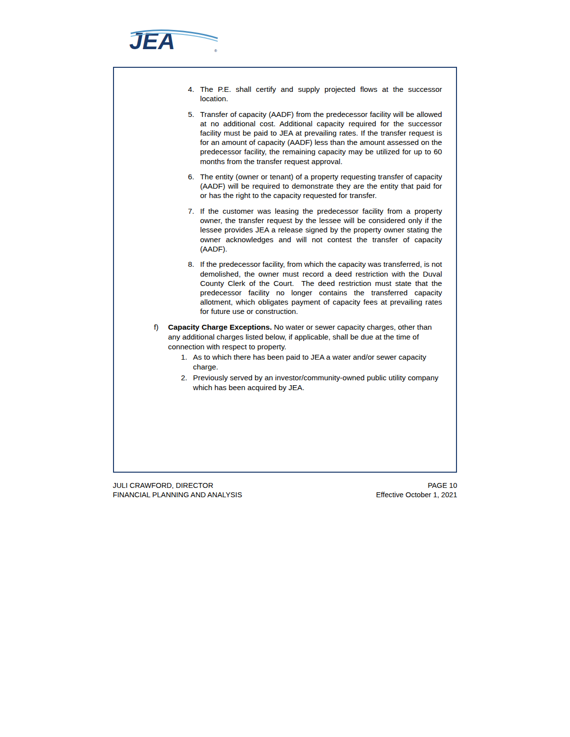JEA ®
The P.E. shall certify and supply projected flows at the successor location.
Transfer of capacity (AADF) from the predecessor facility will be allowed at no additional cost. Additional capacity required for the successor facility must be paid to JEA at prevailing rates. If the transfer request is for an amount of capacity (AADF) less than the amount assessed on the predecessor facility, the remaining capacity may be utilized for up to 60 months from the transfer request approval.
The entity (owner or tenant) of a property requesting transfer of capacity (AADF) will be required to demonstrate they are the entity that paid for or has the right to the capacity requested for transfer.
If the customer was leasing the predecessor facility from a property owner, the transfer request by the lessee will be considered only if the lessee provides JEA a release signed by the property owner stating the owner acknowledges and will not contest the transfer of capacity (AADF).
If the predecessor facility, from which the capacity was transferred, is not demolished, the owner must record a deed restriction with the Duval County Clerk of the Court. The deed restriction must state that the predecessor facility no longer contains the transferred capacity allotment, which obligates payment of capacity fees at prevailing rates for future use or construction.
f) Capacity Charge Exceptions. No water or sewer capacity charges, other than any additional charges listed below, if applicable, shall be due at the time of connection with respect to property.
As to which there has been paid to JEA a water and/or sewer capacity charge.
Previously served by an investor/community-owned public utility company which has been acquired by JEA.
JULI CRAWFORD, DIRECTOR
FINANCIAL PLANNING AND ANALYSIS
PAGE 10
Effective October 1, 2021